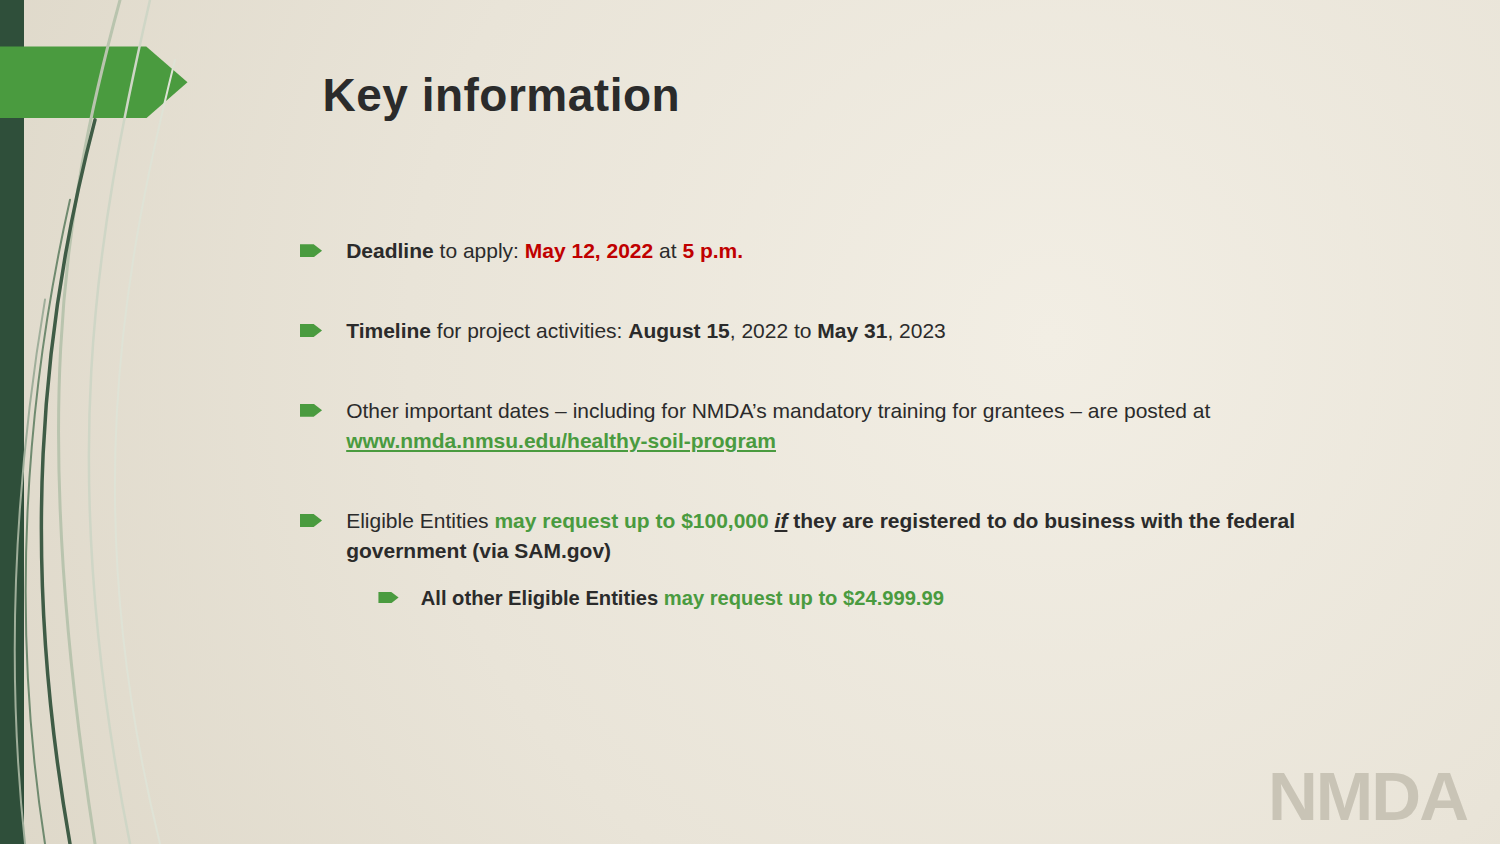Key information
Deadline to apply: May 12, 2022 at 5 p.m.
Timeline for project activities: August 15, 2022 to May 31, 2023
Other important dates – including for NMDA’s mandatory training for grantees – are posted at www.nmda.nmsu.edu/healthy-soil-program
Eligible Entities may request up to $100,000 if they are registered to do business with the federal government (via SAM.gov)
All other Eligible Entities may request up to $24.999.99
NMDA